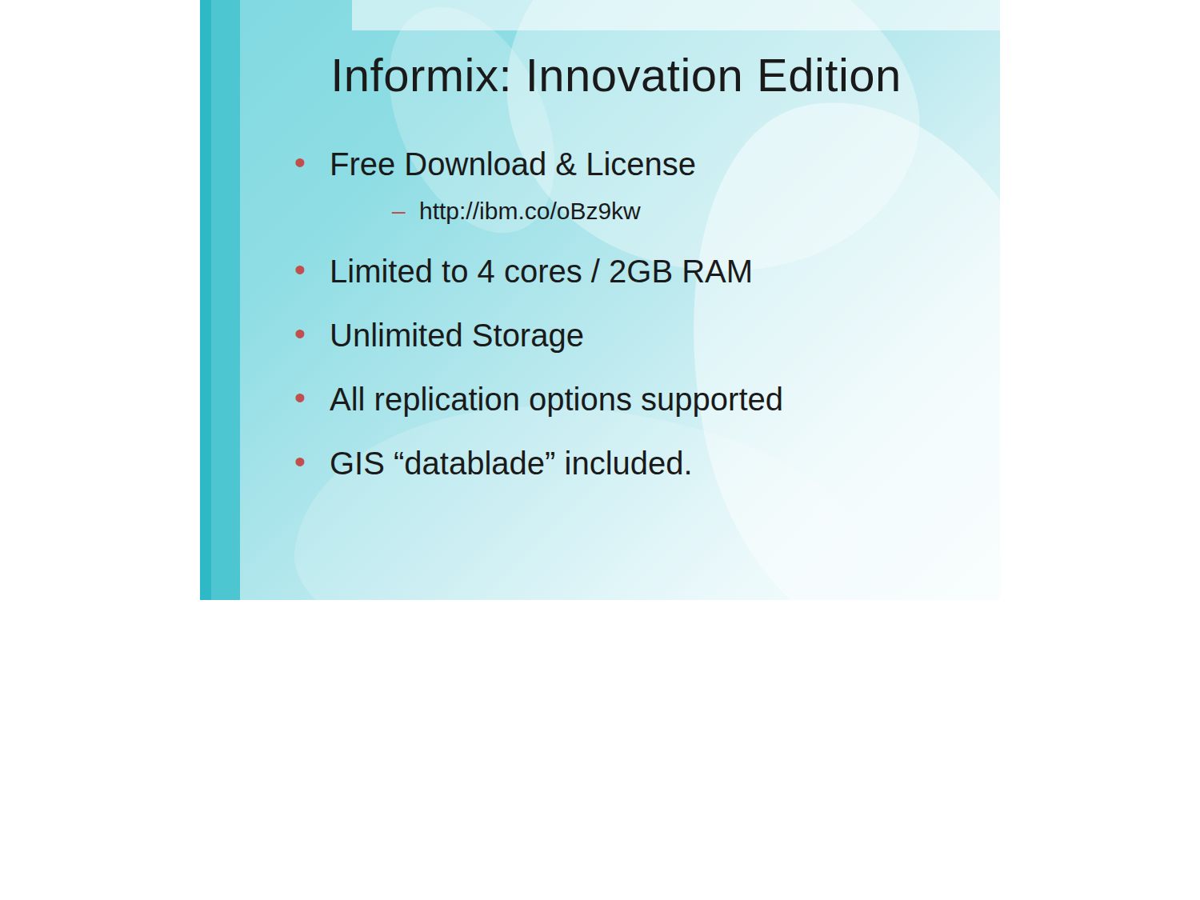Informix: Innovation Edition
Free Download & License
http://ibm.co/oBz9kw
Limited to 4 cores / 2GB RAM
Unlimited Storage
All replication options supported
GIS “datablade” included.